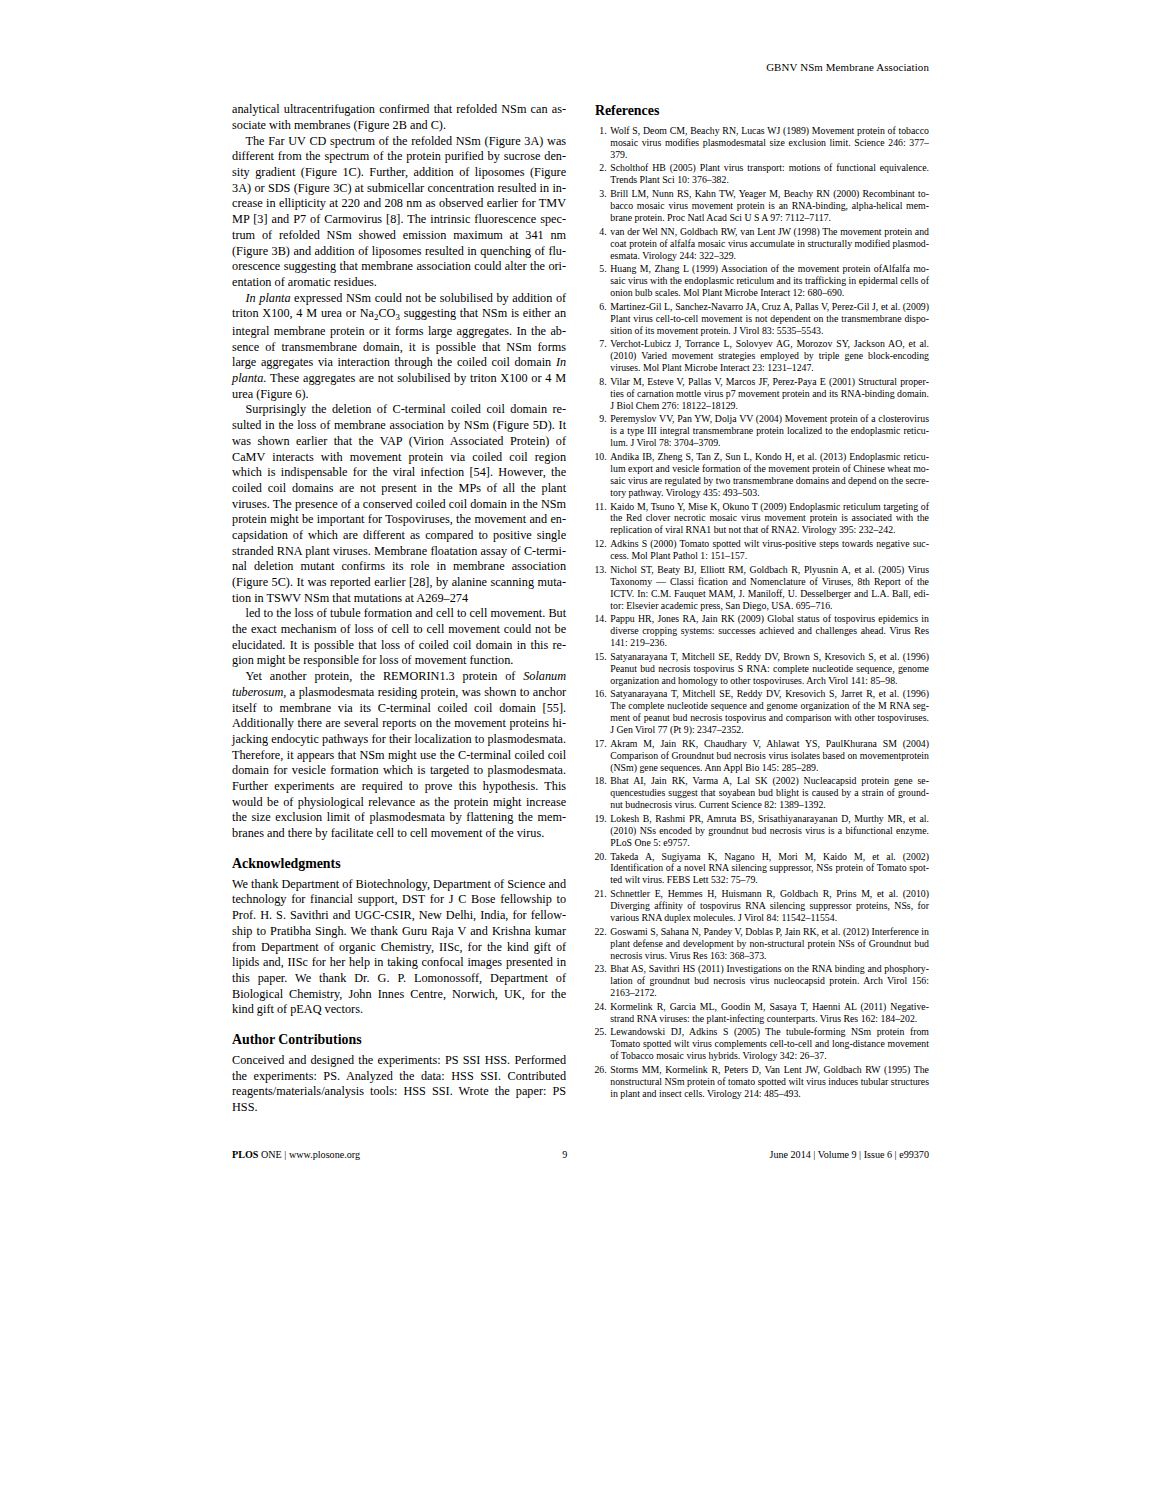GBNV NSm Membrane Association
analytical ultracentrifugation confirmed that refolded NSm can associate with membranes (Figure 2B and C).
The Far UV CD spectrum of the refolded NSm (Figure 3A) was different from the spectrum of the protein purified by sucrose density gradient (Figure 1C). Further, addition of liposomes (Figure 3A) or SDS (Figure 3C) at submicellar concentration resulted in increase in ellipticity at 220 and 208 nm as observed earlier for TMV MP [3] and P7 of Carmovirus [8]. The intrinsic fluorescence spectrum of refolded NSm showed emission maximum at 341 nm (Figure 3B) and addition of liposomes resulted in quenching of fluorescence suggesting that membrane association could alter the orientation of aromatic residues.
In planta expressed NSm could not be solubilised by addition of triton X100, 4 M urea or Na2CO3 suggesting that NSm is either an integral membrane protein or it forms large aggregates. In the absence of transmembrane domain, it is possible that NSm forms large aggregates via interaction through the coiled coil domain In planta. These aggregates are not solubilised by triton X100 or 4 M urea (Figure 6).
Surprisingly the deletion of C-terminal coiled coil domain resulted in the loss of membrane association by NSm (Figure 5D). It was shown earlier that the VAP (Virion Associated Protein) of CaMV interacts with movement protein via coiled coil region which is indispensable for the viral infection [54]. However, the coiled coil domains are not present in the MPs of all the plant viruses. The presence of a conserved coiled coil domain in the NSm protein might be important for Tospoviruses, the movement and encapsidation of which are different as compared to positive single stranded RNA plant viruses. Membrane floatation assay of C-terminal deletion mutant confirms its role in membrane association (Figure 5C). It was reported earlier [28], by alanine scanning mutation in TSWV NSm that mutations at A269–274
led to the loss of tubule formation and cell to cell movement. But the exact mechanism of loss of cell to cell movement could not be elucidated. It is possible that loss of coiled coil domain in this region might be responsible for loss of movement function.
Yet another protein, the REMORIN1.3 protein of Solanum tuberosum, a plasmodesmata residing protein, was shown to anchor itself to membrane via its C-terminal coiled coil domain [55]. Additionally there are several reports on the movement proteins hijacking endocytic pathways for their localization to plasmodesmata. Therefore, it appears that NSm might use the C-terminal coiled coil domain for vesicle formation which is targeted to plasmodesmata. Further experiments are required to prove this hypothesis. This would be of physiological relevance as the protein might increase the size exclusion limit of plasmodesmata by flattening the membranes and there by facilitate cell to cell movement of the virus.
Acknowledgments
We thank Department of Biotechnology, Department of Science and technology for financial support, DST for J C Bose fellowship to Prof. H. S. Savithri and UGC-CSIR, New Delhi, India, for fellowship to Pratibha Singh. We thank Guru Raja V and Krishna kumar from Department of organic Chemistry, IISc, for the kind gift of lipids and, IISc for her help in taking confocal images presented in this paper. We thank Dr. G. P. Lomonossoff, Department of Biological Chemistry, John Innes Centre, Norwich, UK, for the kind gift of pEAQ vectors.
Author Contributions
Conceived and designed the experiments: PS SSI HSS. Performed the experiments: PS. Analyzed the data: HSS SSI. Contributed reagents/materials/analysis tools: HSS SSI. Wrote the paper: PS HSS.
References
Wolf S, Deom CM, Beachy RN, Lucas WJ (1989) Movement protein of tobacco mosaic virus modifies plasmodesmatal size exclusion limit. Science 246: 377–379.
Scholthof HB (2005) Plant virus transport: motions of functional equivalence. Trends Plant Sci 10: 376–382.
Brill LM, Nunn RS, Kahn TW, Yeager M, Beachy RN (2000) Recombinant tobacco mosaic virus movement protein is an RNA-binding, alpha-helical membrane protein. Proc Natl Acad Sci U S A 97: 7112–7117.
van der Wel NN, Goldbach RW, van Lent JW (1998) The movement protein and coat protein of alfalfa mosaic virus accumulate in structurally modified plasmodesmata. Virology 244: 322–329.
Huang M, Zhang L (1999) Association of the movement protein ofAlfalfa mosaic virus with the endoplasmic reticulum and its trafficking in epidermal cells of onion bulb scales. Mol Plant Microbe Interact 12: 680–690.
Martinez-Gil L, Sanchez-Navarro JA, Cruz A, Pallas V, Perez-Gil J, et al. (2009) Plant virus cell-to-cell movement is not dependent on the transmembrane disposition of its movement protein. J Virol 83: 5535–5543.
Verchot-Lubicz J, Torrance L, Solovyev AG, Morozov SY, Jackson AO, et al. (2010) Varied movement strategies employed by triple gene block-encoding viruses. Mol Plant Microbe Interact 23: 1231–1247.
Vilar M, Esteve V, Pallas V, Marcos JF, Perez-Paya E (2001) Structural properties of carnation mottle virus p7 movement protein and its RNA-binding domain. J Biol Chem 276: 18122–18129.
Peremyslov VV, Pan YW, Dolja VV (2004) Movement protein of a closterovirus is a type III integral transmembrane protein localized to the endoplasmic reticulum. J Virol 78: 3704–3709.
Andika IB, Zheng S, Tan Z, Sun L, Kondo H, et al. (2013) Endoplasmic reticulum export and vesicle formation of the movement protein of Chinese wheat mosaic virus are regulated by two transmembrane domains and depend on the secretory pathway. Virology 435: 493–503.
Kaido M, Tsuno Y, Mise K, Okuno T (2009) Endoplasmic reticulum targeting of the Red clover necrotic mosaic virus movement protein is associated with the replication of viral RNA1 but not that of RNA2. Virology 395: 232–242.
Adkins S (2000) Tomato spotted wilt virus-positive steps towards negative success. Mol Plant Pathol 1: 151–157.
Nichol ST, Beaty BJ, Elliott RM, Goldbach R, Plyusnin A, et al. (2005) Virus Taxonomy — Classi fication and Nomenclature of Viruses, 8th Report of the ICTV. In: C.M. Fauquet MAM, J. Maniloff, U. Desselberger and L.A. Ball, editor: Elsevier academic press, San Diego, USA. 695–716.
Pappu HR, Jones RA, Jain RK (2009) Global status of tospovirus epidemics in diverse cropping systems: successes achieved and challenges ahead. Virus Res 141: 219–236.
Satyanarayana T, Mitchell SE, Reddy DV, Brown S, Kresovich S, et al. (1996) Peanut bud necrosis tospovirus S RNA: complete nucleotide sequence, genome organization and homology to other tospoviruses. Arch Virol 141: 85–98.
Satyanarayana T, Mitchell SE, Reddy DV, Kresovich S, Jarret R, et al. (1996) The complete nucleotide sequence and genome organization of the M RNA segment of peanut bud necrosis tospovirus and comparison with other tospoviruses. J Gen Virol 77 (Pt 9): 2347–2352.
Akram M, Jain RK, Chaudhary V, Ahlawat YS, PaulKhurana SM (2004) Comparison of Groundnut bud necrosis virus isolates based on movementprotein (NSm) gene sequences. Ann Appl Bio 145: 285–289.
Bhat AI, Jain RK, Varma A, Lal SK (2002) Nucleacapsid protein gene sequencestudies suggest that soyabean bud blight is caused by a strain of groundnut budnecrosis virus. Current Science 82: 1389–1392.
Lokesh B, Rashmi PR, Amruta BS, Srisathiyanarayanan D, Murthy MR, et al. (2010) NSs encoded by groundnut bud necrosis virus is a bifunctional enzyme. PLoS One 5: e9757.
Takeda A, Sugiyama K, Nagano H, Mori M, Kaido M, et al. (2002) Identification of a novel RNA silencing suppressor, NSs protein of Tomato spotted wilt virus. FEBS Lett 532: 75–79.
Schnettler E, Hemmes H, Huismann R, Goldbach R, Prins M, et al. (2010) Diverging affinity of tospovirus RNA silencing suppressor proteins, NSs, for various RNA duplex molecules. J Virol 84: 11542–11554.
Goswami S, Sahana N, Pandey V, Doblas P, Jain RK, et al. (2012) Interference in plant defense and development by non-structural protein NSs of Groundnut bud necrosis virus. Virus Res 163: 368–373.
Bhat AS, Savithri HS (2011) Investigations on the RNA binding and phosphorylation of groundnut bud necrosis virus nucleocapsid protein. Arch Virol 156: 2163–2172.
Kormelink R, Garcia ML, Goodin M, Sasaya T, Haenni AL (2011) Negative-strand RNA viruses: the plant-infecting counterparts. Virus Res 162: 184–202.
Lewandowski DJ, Adkins S (2005) The tubule-forming NSm protein from Tomato spotted wilt virus complements cell-to-cell and long-distance movement of Tobacco mosaic virus hybrids. Virology 342: 26–37.
Storms MM, Kormelink R, Peters D, Van Lent JW, Goldbach RW (1995) The nonstructural NSm protein of tomato spotted wilt virus induces tubular structures in plant and insect cells. Virology 214: 485–493.
PLOS ONE | www.plosone.org
9
June 2014 | Volume 9 | Issue 6 | e99370